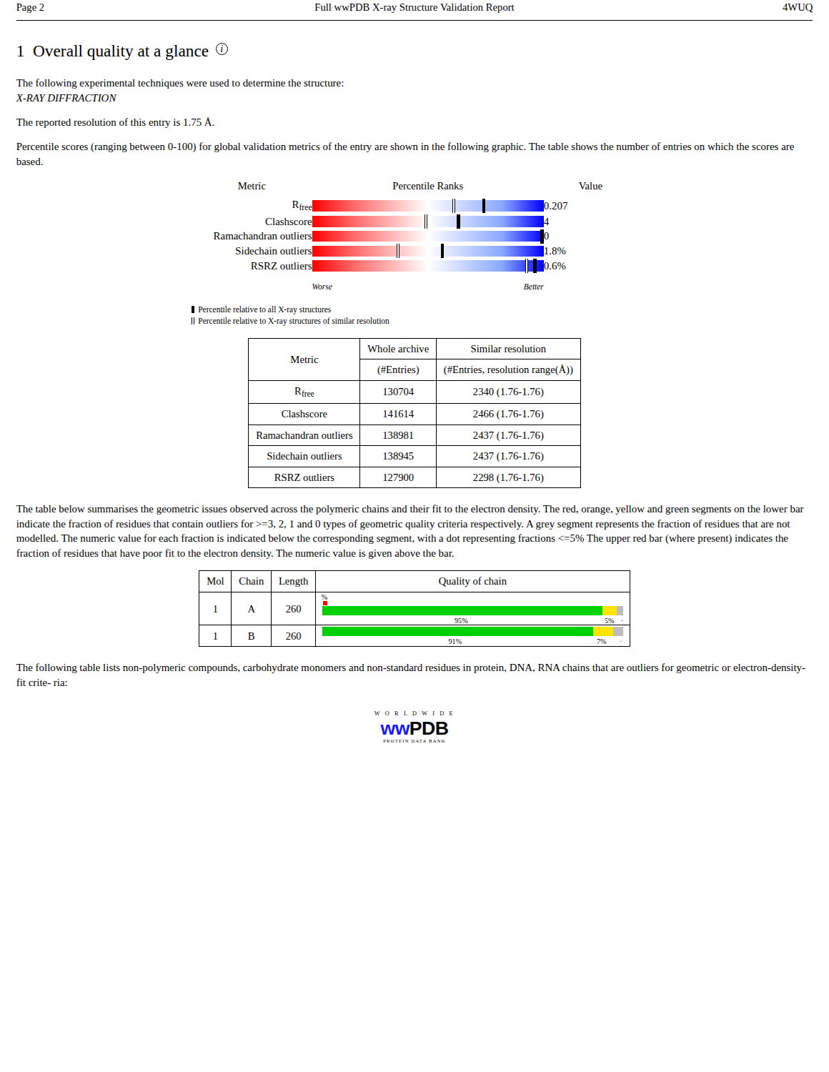Page 2
Full wwPDB X-ray Structure Validation Report
4WUQ
1 Overall quality at a glance i
The following experimental techniques were used to determine the structure:
X-RAY DIFFRACTION
The reported resolution of this entry is 1.75 Å.
Percentile scores (ranging between 0-100) for global validation metrics of the entry are shown in the following graphic. The table shows the number of entries on which the scores are based.
| Metric | Percentile Ranks | Value |
| R free | | 0.207 |
| Clashscore | | 4 |
| Ramachandran outliers | | 0 |
| Sidechain outliers | | 1.8% |
| RSRZ outliers | | 0.6% |
| | Worse Better | |
Percentile relative to all X-ray structures
Percentile relative to X-ray structures of similar resolution
| Metric | Whole archive | Similar resolution |
| --- | --- | --- |
| (#Entries) | (#Entries, resolution range(Å)) |
| R free | 130704 | 2340 (1.76-1.76) |
| Clashscore | 141614 | 2466 (1.76-1.76) |
| Ramachandran outliers | 138981 | 2437 (1.76-1.76) |
| Sidechain outliers | 138945 | 2437 (1.76-1.76) |
| RSRZ outliers | 127900 | 2298 (1.76-1.76) |
The table below summarises the geometric issues observed across the polymeric chains and their fit to the electron density. The red, orange, yellow and green segments on the lower bar indicate the fraction of residues that contain outliers for >=3, 2, 1 and 0 types of geometric quality criteria respectively. A grey segment represents the fraction of residues that are not modelled. The numeric value for each fraction is indicated below the corresponding segment, with a dot representing fractions <=5% The upper red bar (where present) indicates the fraction of residues that have poor fit to the electron density. The numeric value is given above the bar.
| Mol | Chain | Length | Quality of chain |
| --- | --- | --- | --- |
| 1 | A | 260 | % 95% 5% · |
| 1 | B | 260 | 91% 7% · |
The following table lists non-polymeric compounds, carbohydrate monomers and non-standard residues in protein, DNA, RNA chains that are outliers for geometric or electron-density-fit crite- ria:
W O R L D W I D E
ww PDB
PROTEIN DATA BANK